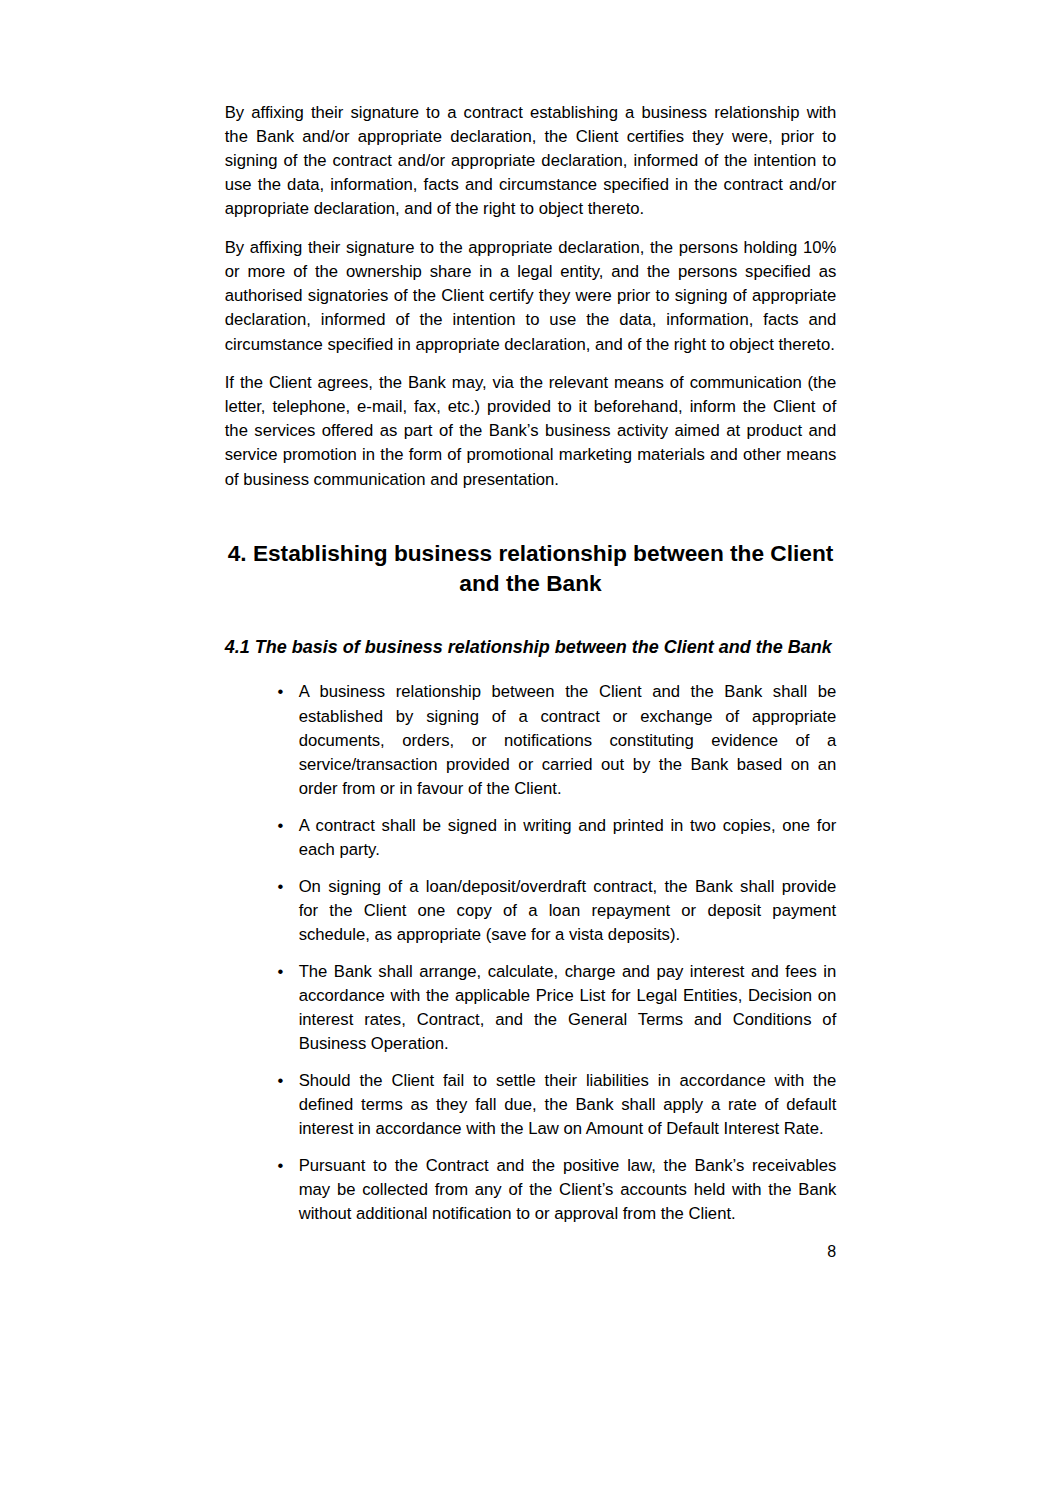By affixing their signature to a contract establishing a business relationship with the Bank and/or appropriate declaration, the Client certifies they were, prior to signing of the contract and/or appropriate declaration, informed of the intention to use the data, information, facts and circumstance specified in the contract and/or appropriate declaration, and of the right to object thereto.
By affixing their signature to the appropriate declaration, the persons holding 10% or more of the ownership share in a legal entity, and the persons specified as authorised signatories of the Client certify they were prior to signing of appropriate declaration, informed of the intention to use the data, information, facts and circumstance specified in appropriate declaration, and of the right to object thereto.
If the Client agrees, the Bank may, via the relevant means of communication (the letter, telephone, e-mail, fax, etc.) provided to it beforehand, inform the Client of the services offered as part of the Bank’s business activity aimed at product and service promotion in the form of promotional marketing materials and other means of business communication and presentation.
4. Establishing business relationship between the Client
and the Bank
4.1 The basis of business relationship between the Client and the Bank
A business relationship between the Client and the Bank shall be established by signing of a contract or exchange of appropriate documents, orders, or notifications constituting evidence of a service/transaction provided or carried out by the Bank based on an order from or in favour of the Client.
A contract shall be signed in writing and printed in two copies, one for each party.
On signing of a loan/deposit/overdraft contract, the Bank shall provide for the Client one copy of a loan repayment or deposit payment schedule, as appropriate (save for a vista deposits).
The Bank shall arrange, calculate, charge and pay interest and fees in accordance with the applicable Price List for Legal Entities, Decision on interest rates, Contract, and the General Terms and Conditions of Business Operation.
Should the Client fail to settle their liabilities in accordance with the defined terms as they fall due, the Bank shall apply a rate of default interest in accordance with the Law on Amount of Default Interest Rate.
Pursuant to the Contract and the positive law, the Bank’s receivables may be collected from any of the Client’s accounts held with the Bank without additional notification to or approval from the Client.
8